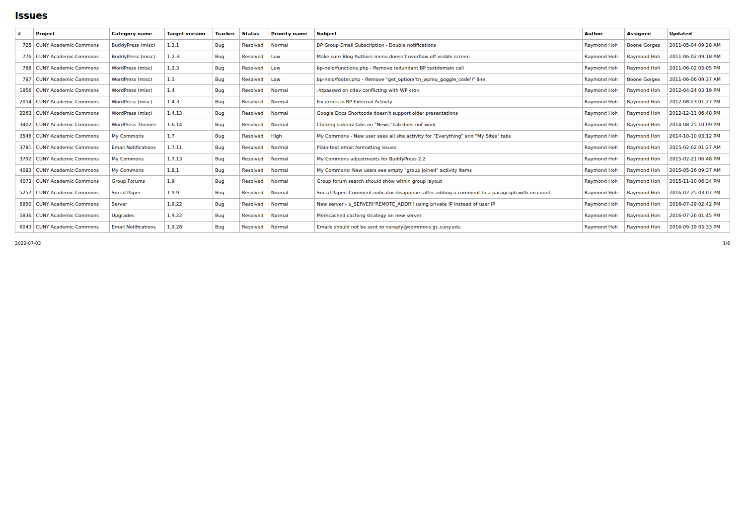Issues
| # | Project | Category name | Target version | Tracker | Status | Priority name | Subject | Author | Assignee | Updated |
| --- | --- | --- | --- | --- | --- | --- | --- | --- | --- | --- |
| 725 | CUNY Academic Commons | BuddyPress (misc) | 1.2.1 | Bug | Resolved | Normal | BP Group Email Subscription - Double notifications | Raymond Hoh | Boone Gorges | 2011-05-04 09:28 AM |
| 776 | CUNY Academic Commons | BuddyPress (misc) | 1.2.3 | Bug | Resolved | Low | Make sure Blog Authors menu doesn't overflow off visible screen | Raymond Hoh | Raymond Hoh | 2011-06-02 09:18 AM |
| 788 | CUNY Academic Commons | WordPress (misc) | 1.2.3 | Bug | Resolved | Low | bp-nelo/functions.php - Remove redundant BP textdomain call | Raymond Hoh | Raymond Hoh | 2011-06-02 05:05 PM |
| 787 | CUNY Academic Commons | WordPress (misc) | 1.3 | Bug | Resolved | Low | bp-nelo/footer.php - Remove "get_option('tn_wpmu_goggle_code')" line | Raymond Hoh | Boone Gorges | 2011-06-06 09:37 AM |
| 1856 | CUNY Academic Commons | WordPress (misc) | 1.4 | Bug | Resolved | Normal | .htpasswd on cdev conflicting with WP cron | Raymond Hoh | Raymond Hoh | 2012-04-24 03:19 PM |
| 2054 | CUNY Academic Commons | WordPress (misc) | 1.4.3 | Bug | Resolved | Normal | Fix errors in BP External Activity | Raymond Hoh | Raymond Hoh | 2012-08-23 01:27 PM |
| 2263 | CUNY Academic Commons | WordPress (misc) | 1.4.13 | Bug | Resolved | Normal | Google Docs Shortcode doesn't support older presentations | Raymond Hoh | Raymond Hoh | 2012-12-11 06:48 PM |
| 3402 | CUNY Academic Commons | WordPress Themes | 1.6.14 | Bug | Resolved | Normal | Clicking subnav tabs on "News" tab does not work | Raymond Hoh | Raymond Hoh | 2014-08-25 10:09 PM |
| 3546 | CUNY Academic Commons | My Commons | 1.7 | Bug | Resolved | High | My Commons - New user sees all site activity for "Everything" and "My Sites" tabs | Raymond Hoh | Raymond Hoh | 2014-10-10 03:12 PM |
| 3781 | CUNY Academic Commons | Email Notifications | 1.7.11 | Bug | Resolved | Normal | Plain-text email formatting issues | Raymond Hoh | Raymond Hoh | 2015-02-02 01:27 AM |
| 3792 | CUNY Academic Commons | My Commons | 1.7.13 | Bug | Resolved | Normal | My Commons adjustments for BuddyPress 2.2 | Raymond Hoh | Raymond Hoh | 2015-02-21 06:48 PM |
| 4083 | CUNY Academic Commons | My Commons | 1.8.1 | Bug | Resolved | Normal | My Commons: New users see empty "group joined" activity items | Raymond Hoh | Raymond Hoh | 2015-05-26 09:37 AM |
| 4073 | CUNY Academic Commons | Group Forums | 1.9 | Bug | Resolved | Normal | Group forum search should show within group layout | Raymond Hoh | Raymond Hoh | 2015-11-10 06:34 PM |
| 5257 | CUNY Academic Commons | Social Paper | 1.9.9 | Bug | Resolved | Normal | Social Paper: Comment indicator disappears after adding a comment to a paragraph with no count | Raymond Hoh | Raymond Hoh | 2016-02-25 03:07 PM |
| 5850 | CUNY Academic Commons | Server | 1.9.22 | Bug | Resolved | Normal | New server - $_SERVER['REMOTE_ADDR'] using private IP instead of user IP | Raymond Hoh | Raymond Hoh | 2016-07-29 02:42 PM |
| 5836 | CUNY Academic Commons | Upgrades | 1.9.22 | Bug | Resolved | Normal | Memcached caching strategy on new server | Raymond Hoh | Raymond Hoh | 2016-07-26 01:45 PM |
| 6043 | CUNY Academic Commons | Email Notifications | 1.9.28 | Bug | Resolved | Normal | Emails should not be sent to noreply@commons.gc.cuny.edu | Raymond Hoh | Raymond Hoh | 2016-09-19 05:33 PM |
2022-07-03 1/6